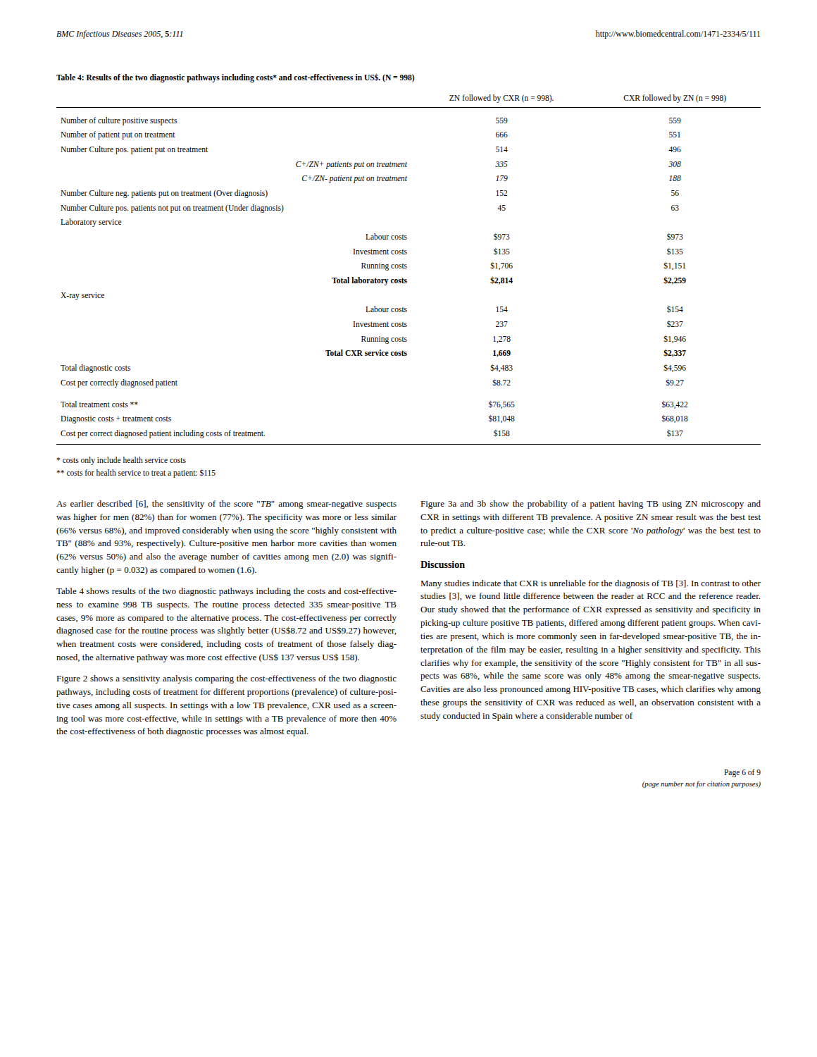BMC Infectious Diseases 2005, 5:111
http://www.biomedcentral.com/1471-2334/5/111
Table 4: Results of the two diagnostic pathways including costs* and cost-effectiveness in US$. (N = 998)
| | ZN followed by CXR (n = 998). | CXR followed by ZN (n = 998) |
| --- | --- | --- |
| Number of culture positive suspects | 559 | 559 |
| Number of patient put on treatment | 666 | 551 |
| Number Culture pos. patient put on treatment | 514 | 496 |
| C+/ZN+ patients put on treatment | 335 | 308 |
| C+/ZN- patient put on treatment | 179 | 188 |
| Number Culture neg. patients put on treatment (Over diagnosis) | 152 | 56 |
| Number Culture pos. patients not put on treatment (Under diagnosis) | 45 | 63 |
| Laboratory service | | |
| Labour costs | $973 | $973 |
| Investment costs | $135 | $135 |
| Running costs | $1,706 | $1,151 |
| Total laboratory costs | $2,814 | $2,259 |
| X-ray service | | |
| Labour costs | 154 | $154 |
| Investment costs | 237 | $237 |
| Running costs | 1,278 | $1,946 |
| Total CXR service costs | 1,669 | $2,337 |
| Total diagnostic costs | $4,483 | $4,596 |
| Cost per correctly diagnosed patient | $8.72 | $9.27 |
| Total treatment costs ** | $76,565 | $63,422 |
| Diagnostic costs + treatment costs | $81,048 | $68,018 |
| Cost per correct diagnosed patient including costs of treatment. | $158 | $137 |
* costs only include health service costs
** costs for health service to treat a patient: $115
As earlier described [6], the sensitivity of the score "TB" among smear-negative suspects was higher for men (82%) than for women (77%). The specificity was more or less similar (66% versus 68%), and improved considerably when using the score "highly consistent with TB" (88% and 93%, respectively). Culture-positive men harbor more cavities than women (62% versus 50%) and also the average number of cavities among men (2.0) was significantly higher (p = 0.032) as compared to women (1.6).
Table 4 shows results of the two diagnostic pathways including the costs and cost-effectiveness to examine 998 TB suspects. The routine process detected 335 smear-positive TB cases, 9% more as compared to the alternative process. The cost-effectiveness per correctly diagnosed case for the routine process was slightly better (US$8.72 and US$9.27) however, when treatment costs were considered, including costs of treatment of those falsely diagnosed, the alternative pathway was more cost effective (US$ 137 versus US$ 158).
Figure 2 shows a sensitivity analysis comparing the cost-effectiveness of the two diagnostic pathways, including costs of treatment for different proportions (prevalence) of culture-positive cases among all suspects. In settings with a low TB prevalence, CXR used as a screening tool was more cost-effective, while in settings with a TB prevalence of more then 40% the cost-effectiveness of both diagnostic processes was almost equal.
Figure 3a and 3b show the probability of a patient having TB using ZN microscopy and CXR in settings with different TB prevalence. A positive ZN smear result was the best test to predict a culture-positive case; while the CXR score 'No pathology' was the best test to rule-out TB.
Discussion
Many studies indicate that CXR is unreliable for the diagnosis of TB [3]. In contrast to other studies [3], we found little difference between the reader at RCC and the reference reader. Our study showed that the performance of CXR expressed as sensitivity and specificity in picking-up culture positive TB patients, differed among different patient groups. When cavities are present, which is more commonly seen in far-developed smear-positive TB, the interpretation of the film may be easier, resulting in a higher sensitivity and specificity. This clarifies why for example, the sensitivity of the score "Highly consistent for TB" in all suspects was 68%, while the same score was only 48% among the smear-negative suspects. Cavities are also less pronounced among HIV-positive TB cases, which clarifies why among these groups the sensitivity of CXR was reduced as well, an observation consistent with a study conducted in Spain where a considerable number of
Page 6 of 9
(page number not for citation purposes)